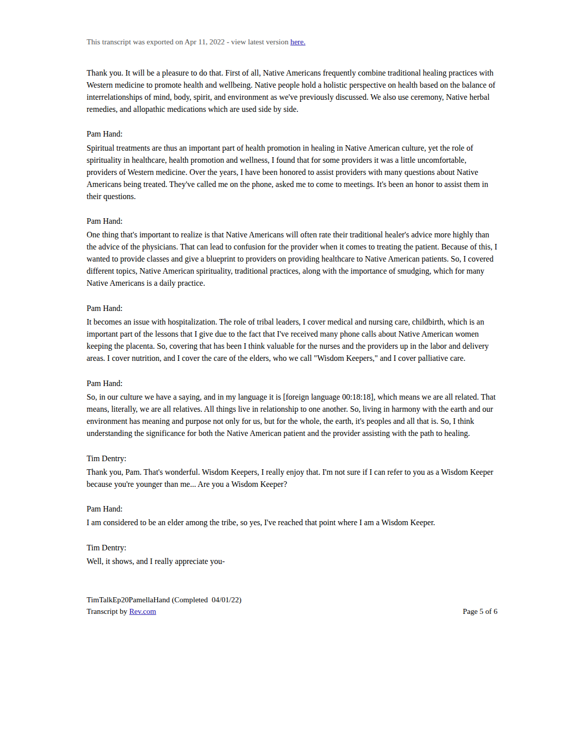This transcript was exported on Apr 11, 2022 - view latest version here.
Thank you. It will be a pleasure to do that. First of all, Native Americans frequently combine traditional healing practices with Western medicine to promote health and wellbeing. Native people hold a holistic perspective on health based on the balance of interrelationships of mind, body, spirit, and environment as we've previously discussed. We also use ceremony, Native herbal remedies, and allopathic medications which are used side by side.
Pam Hand:
Spiritual treatments are thus an important part of health promotion in healing in Native American culture, yet the role of spirituality in healthcare, health promotion and wellness, I found that for some providers it was a little uncomfortable, providers of Western medicine. Over the years, I have been honored to assist providers with many questions about Native Americans being treated. They've called me on the phone, asked me to come to meetings. It's been an honor to assist them in their questions.
Pam Hand:
One thing that's important to realize is that Native Americans will often rate their traditional healer's advice more highly than the advice of the physicians. That can lead to confusion for the provider when it comes to treating the patient. Because of this, I wanted to provide classes and give a blueprint to providers on providing healthcare to Native American patients. So, I covered different topics, Native American spirituality, traditional practices, along with the importance of smudging, which for many Native Americans is a daily practice.
Pam Hand:
It becomes an issue with hospitalization. The role of tribal leaders, I cover medical and nursing care, childbirth, which is an important part of the lessons that I give due to the fact that I've received many phone calls about Native American women keeping the placenta. So, covering that has been I think valuable for the nurses and the providers up in the labor and delivery areas. I cover nutrition, and I cover the care of the elders, who we call "Wisdom Keepers," and I cover palliative care.
Pam Hand:
So, in our culture we have a saying, and in my language it is [foreign language 00:18:18], which means we are all related. That means, literally, we are all relatives. All things live in relationship to one another. So, living in harmony with the earth and our environment has meaning and purpose not only for us, but for the whole, the earth, it's peoples and all that is. So, I think understanding the significance for both the Native American patient and the provider assisting with the path to healing.
Tim Dentry:
Thank you, Pam. That's wonderful. Wisdom Keepers, I really enjoy that. I'm not sure if I can refer to you as a Wisdom Keeper because you're younger than me... Are you a Wisdom Keeper?
Pam Hand:
I am considered to be an elder among the tribe, so yes, I've reached that point where I am a Wisdom Keeper.
Tim Dentry:
Well, it shows, and I really appreciate you-
TimTalkEp20PamellaHand (Completed 04/01/22)
Transcript by Rev.com
Page 5 of 6